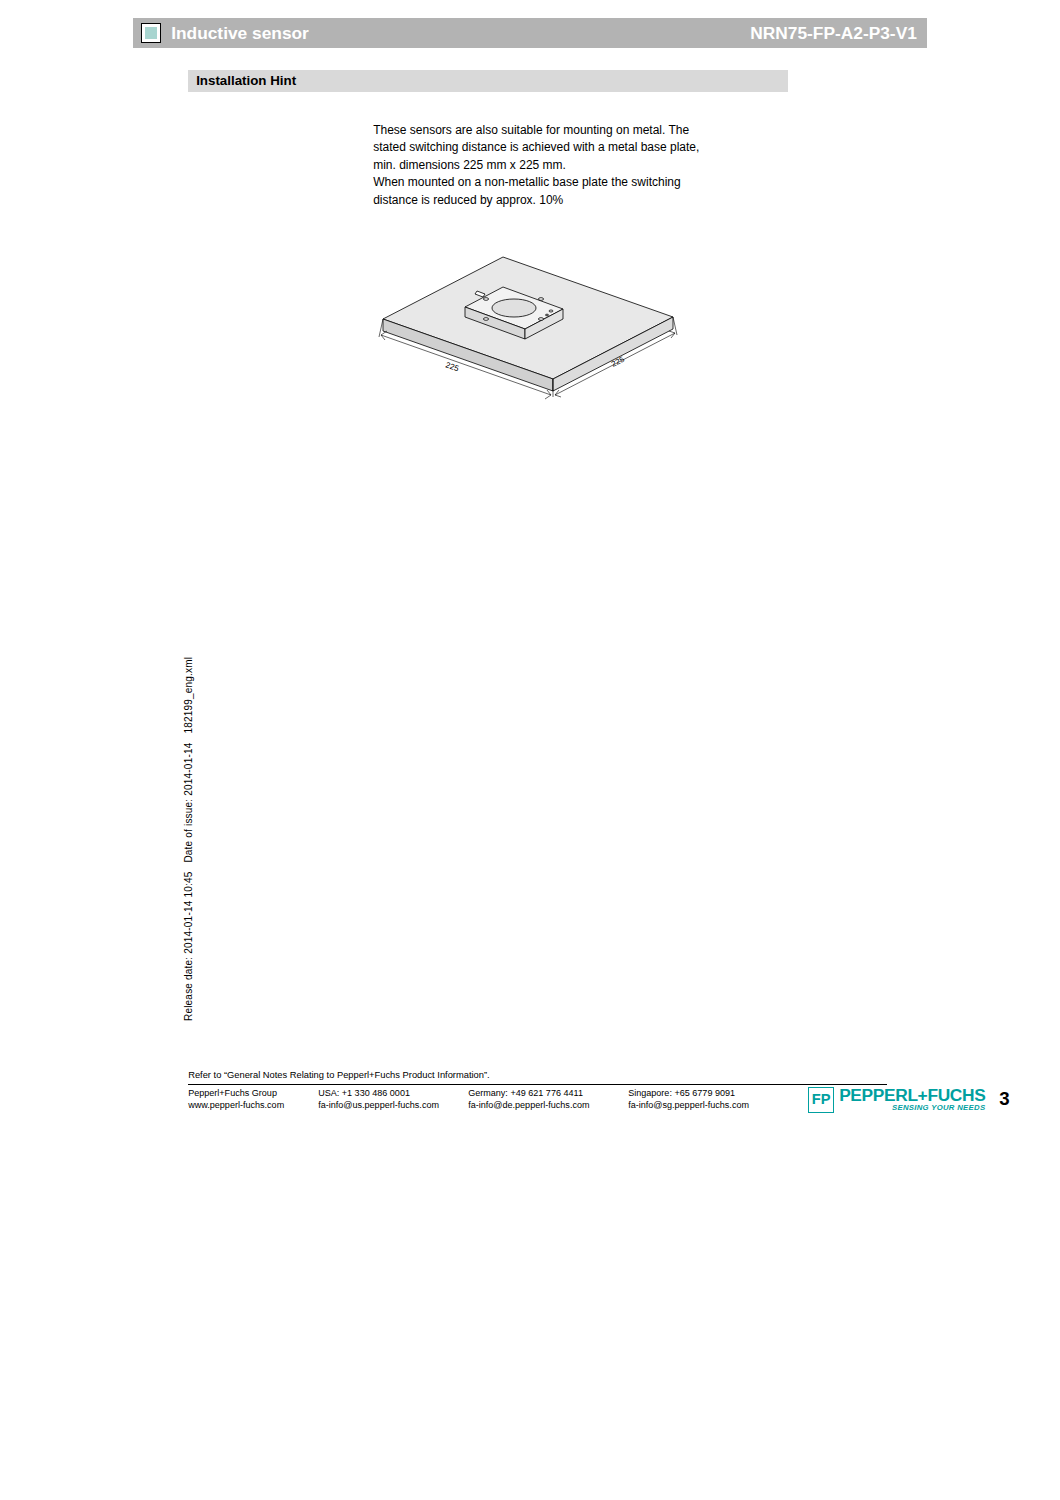Inductive sensor
NRN75-FP-A2-P3-V1
Installation Hint
These sensors are also suitable for mounting on metal. The stated switching distance is achieved with a metal base plate, min. dimensions 225 mm x 225 mm.
When mounted on a non-metallic base plate the switching distance is reduced by approx. 10%
225 225
Release date: 2014-01-14 10:45 Date of issue: 2014-01-14 182199_eng.xml
Refer to “General Notes Relating to Pepperl+Fuchs Product Information”.
Pepperl+Fuchs Group
www.pepperl-fuchs.com
USA: +1 330 486 0001
fa-info@us.pepperl-fuchs.com
Germany: +49 621 776 4411
fa-info@de.pepperl-fuchs.com
Singapore: +65 6779 9091
fa-info@sg.pepperl-fuchs.com
FP
PEPPERL+FUCHS
SENSING YOUR NEEDS
3